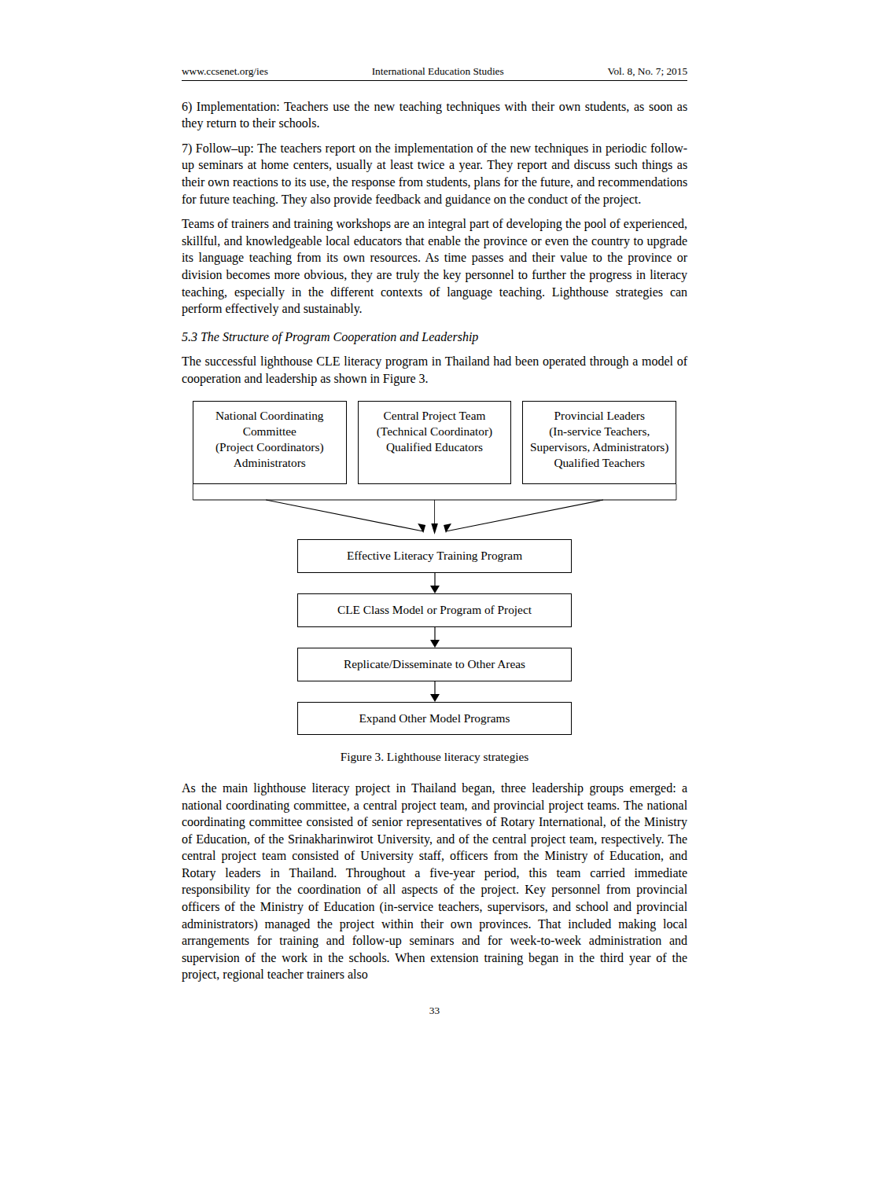www.ccsenet.org/ies
International Education Studies
Vol. 8, No. 7; 2015
6) Implementation: Teachers use the new teaching techniques with their own students, as soon as they return to their schools.
7) Follow–up: The teachers report on the implementation of the new techniques in periodic follow-up seminars at home centers, usually at least twice a year. They report and discuss such things as their own reactions to its use, the response from students, plans for the future, and recommendations for future teaching. They also provide feedback and guidance on the conduct of the project.
Teams of trainers and training workshops are an integral part of developing the pool of experienced, skillful, and knowledgeable local educators that enable the province or even the country to upgrade its language teaching from its own resources. As time passes and their value to the province or division becomes more obvious, they are truly the key personnel to further the progress in literacy teaching, especially in the different contexts of language teaching. Lighthouse strategies can perform effectively and sustainably.
5.3 The Structure of Program Cooperation and Leadership
The successful lighthouse CLE literacy program in Thailand had been operated through a model of cooperation and leadership as shown in Figure 3.
| National Coordinating Committee (Project Coordinators) Administrators | Central Project Team (Technical Coordinator) Qualified Educators | Provincial Leaders (In-service Teachers, Supervisors, Administrators) Qualified Teachers |
Effective Literacy Training Program
CLE Class Model or Program of Project
Replicate/Disseminate to Other Areas
Expand Other Model Programs
Figure 3. Lighthouse literacy strategies
As the main lighthouse literacy project in Thailand began, three leadership groups emerged: a national coordinating committee, a central project team, and provincial project teams. The national coordinating committee consisted of senior representatives of Rotary International, of the Ministry of Education, of the Srinakharinwirot University, and of the central project team, respectively. The central project team consisted of University staff, officers from the Ministry of Education, and Rotary leaders in Thailand. Throughout a five-year period, this team carried immediate responsibility for the coordination of all aspects of the project. Key personnel from provincial officers of the Ministry of Education (in-service teachers, supervisors, and school and provincial administrators) managed the project within their own provinces. That included making local arrangements for training and follow-up seminars and for week-to-week administration and supervision of the work in the schools. When extension training began in the third year of the project, regional teacher trainers also
33